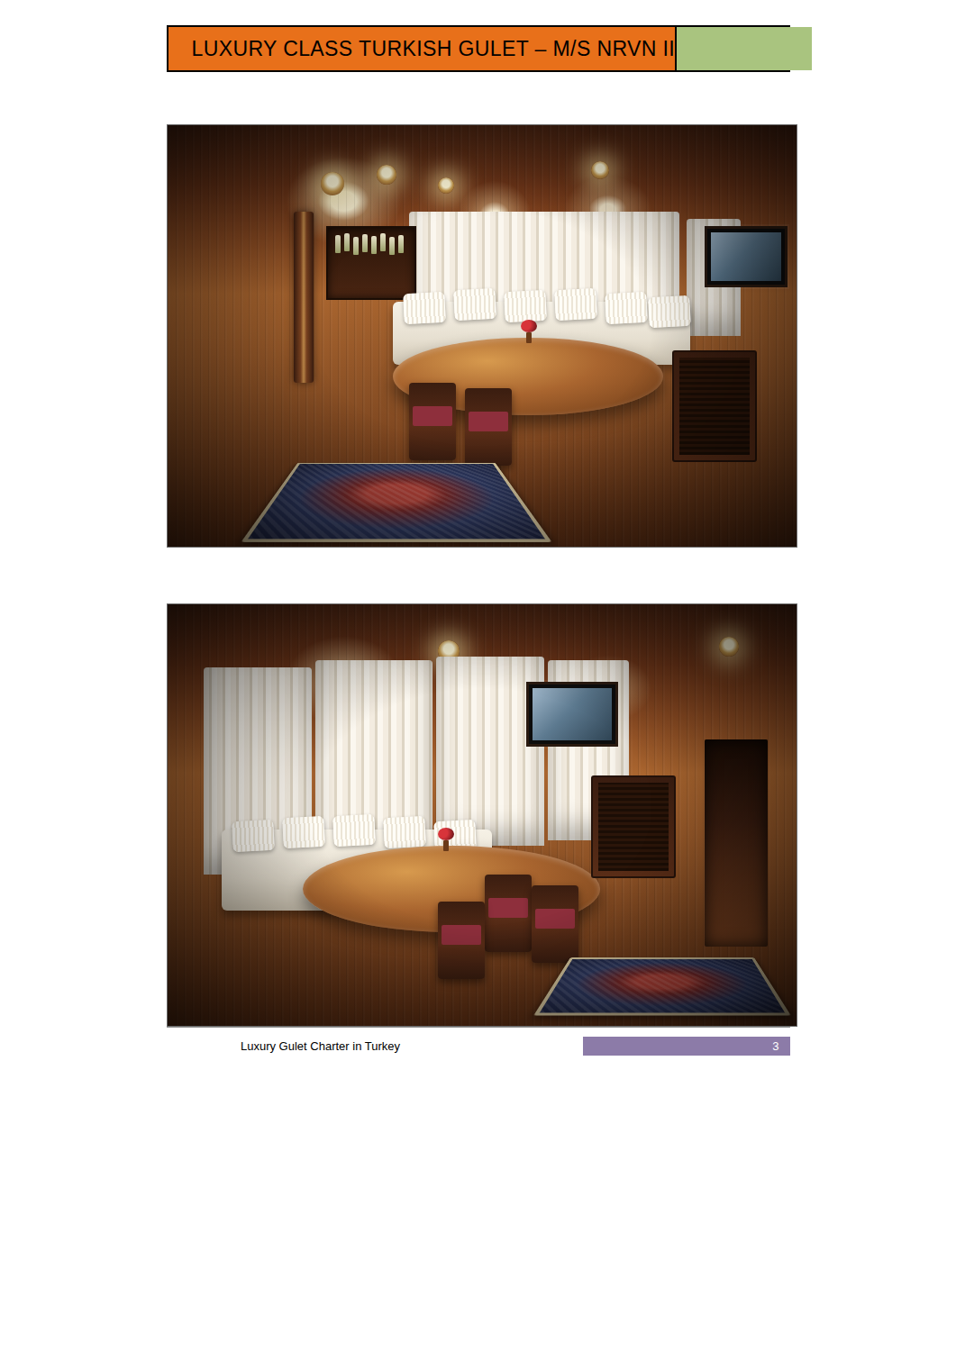LUXURY CLASS TURKISH GULET – M/S NRVN II
Luxury Gulet Charter in Turkey
3